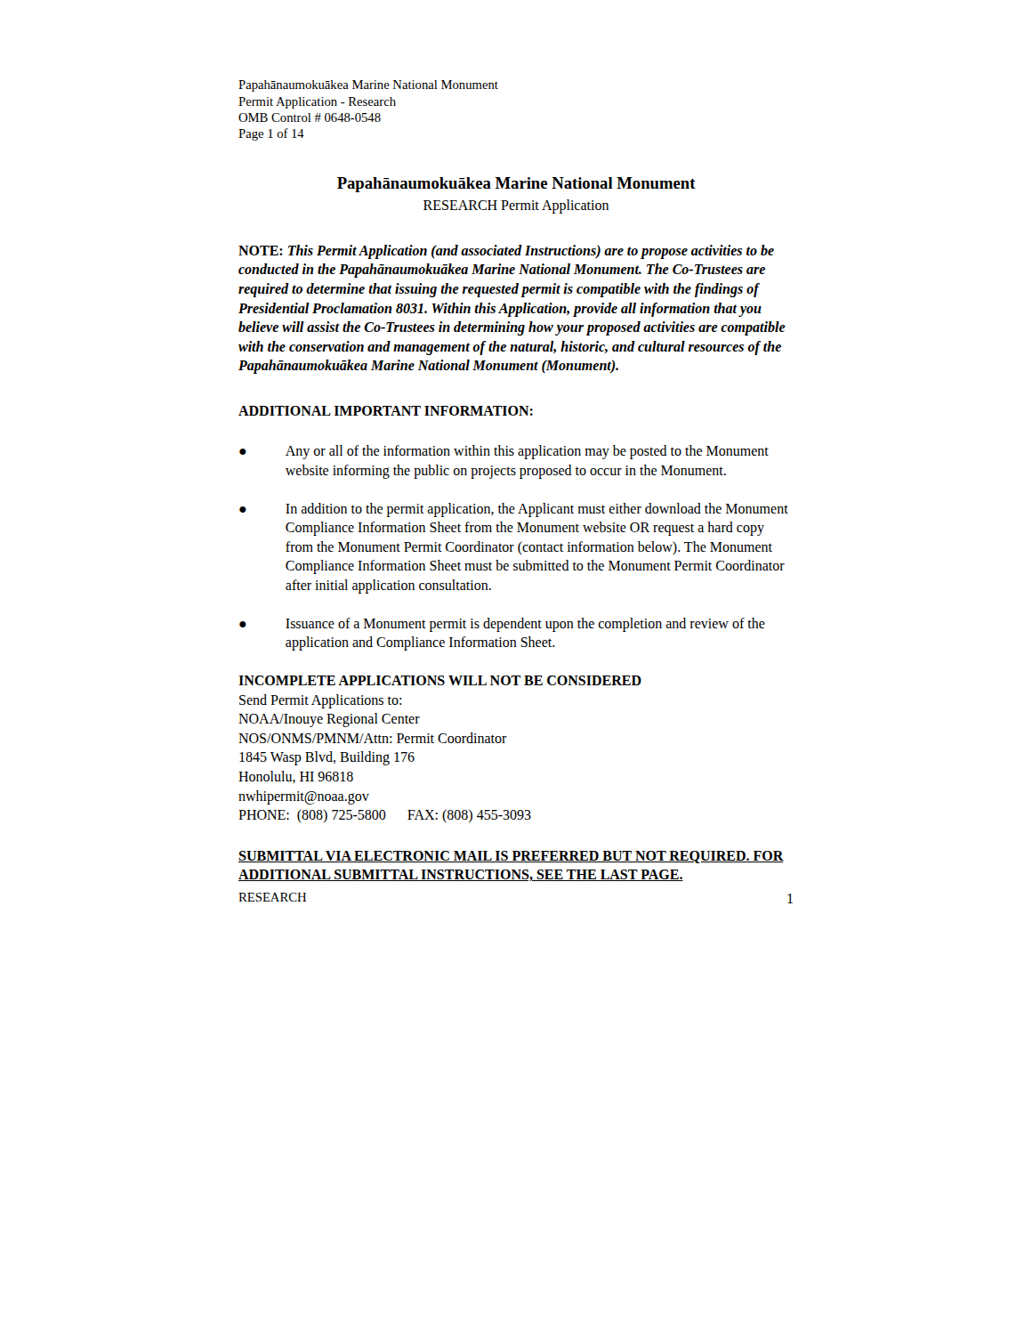Papahānaumokuākea Marine National Monument
Permit Application - Research
OMB Control # 0648-0548
Page 1 of 14
Papahānaumokuākea Marine National Monument
RESEARCH Permit Application
NOTE: This Permit Application (and associated Instructions) are to propose activities to be conducted in the Papahānaumokuākea Marine National Monument. The Co-Trustees are required to determine that issuing the requested permit is compatible with the findings of Presidential Proclamation 8031. Within this Application, provide all information that you believe will assist the Co-Trustees in determining how your proposed activities are compatible with the conservation and management of the natural, historic, and cultural resources of the Papahānaumokuākea Marine National Monument (Monument).
ADDITIONAL IMPORTANT INFORMATION:
●
Any or all of the information within this application may be posted to the Monument website informing the public on projects proposed to occur in the Monument.
●
In addition to the permit application, the Applicant must either download the Monument Compliance Information Sheet from the Monument website OR request a hard copy from the Monument Permit Coordinator (contact information below). The Monument Compliance Information Sheet must be submitted to the Monument Permit Coordinator after initial application consultation.
●
Issuance of a Monument permit is dependent upon the completion and review of the application and Compliance Information Sheet.
INCOMPLETE APPLICATIONS WILL NOT BE CONSIDERED
Send Permit Applications to:
NOAA/Inouye Regional Center
NOS/ONMS/PMNM/Attn: Permit Coordinator
1845 Wasp Blvd, Building 176
Honolulu, HI 96818
nwhipermit@noaa.gov
PHONE: (808) 725-5800 FAX: (808) 455-3093
SUBMITTAL VIA ELECTRONIC MAIL IS PREFERRED BUT NOT REQUIRED. FOR ADDITIONAL SUBMITTAL INSTRUCTIONS, SEE THE LAST PAGE.
RESEARCH
1